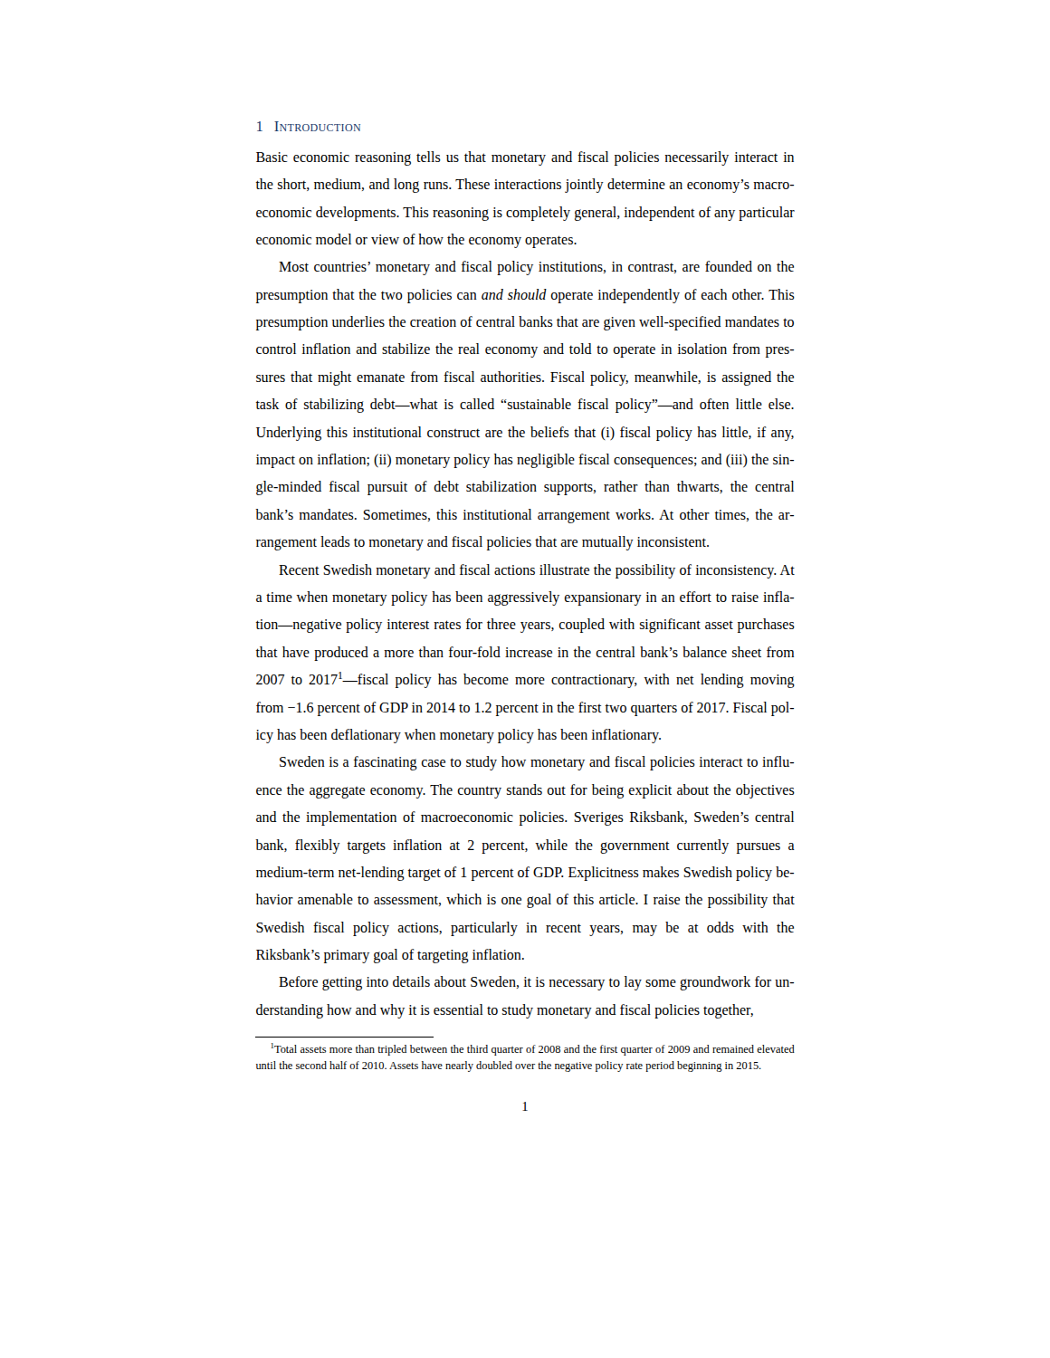1 Introduction
Basic economic reasoning tells us that monetary and fiscal policies necessarily interact in the short, medium, and long runs. These interactions jointly determine an economy’s macroeconomic developments. This reasoning is completely general, independent of any particular economic model or view of how the economy operates.
Most countries’ monetary and fiscal policy institutions, in contrast, are founded on the presumption that the two policies can and should operate independently of each other. This presumption underlies the creation of central banks that are given well-specified mandates to control inflation and stabilize the real economy and told to operate in isolation from pressures that might emanate from fiscal authorities. Fiscal policy, meanwhile, is assigned the task of stabilizing debt—what is called “sustainable fiscal policy”—and often little else. Underlying this institutional construct are the beliefs that (i) fiscal policy has little, if any, impact on inflation; (ii) monetary policy has negligible fiscal consequences; and (iii) the single-minded fiscal pursuit of debt stabilization supports, rather than thwarts, the central bank’s mandates. Sometimes, this institutional arrangement works. At other times, the arrangement leads to monetary and fiscal policies that are mutually inconsistent.
Recent Swedish monetary and fiscal actions illustrate the possibility of inconsistency. At a time when monetary policy has been aggressively expansionary in an effort to raise inflation—negative policy interest rates for three years, coupled with significant asset purchases that have produced a more than four-fold increase in the central bank’s balance sheet from 2007 to 20171—fiscal policy has become more contractionary, with net lending moving from −1.6 percent of GDP in 2014 to 1.2 percent in the first two quarters of 2017. Fiscal policy has been deflationary when monetary policy has been inflationary.
Sweden is a fascinating case to study how monetary and fiscal policies interact to influence the aggregate economy. The country stands out for being explicit about the objectives and the implementation of macroeconomic policies. Sveriges Riksbank, Sweden’s central bank, flexibly targets inflation at 2 percent, while the government currently pursues a medium-term net-lending target of 1 percent of GDP. Explicitness makes Swedish policy behavior amenable to assessment, which is one goal of this article. I raise the possibility that Swedish fiscal policy actions, particularly in recent years, may be at odds with the Riksbank’s primary goal of targeting inflation.
Before getting into details about Sweden, it is necessary to lay some groundwork for understanding how and why it is essential to study monetary and fiscal policies together,
1Total assets more than tripled between the third quarter of 2008 and the first quarter of 2009 and remained elevated until the second half of 2010. Assets have nearly doubled over the negative policy rate period beginning in 2015.
1